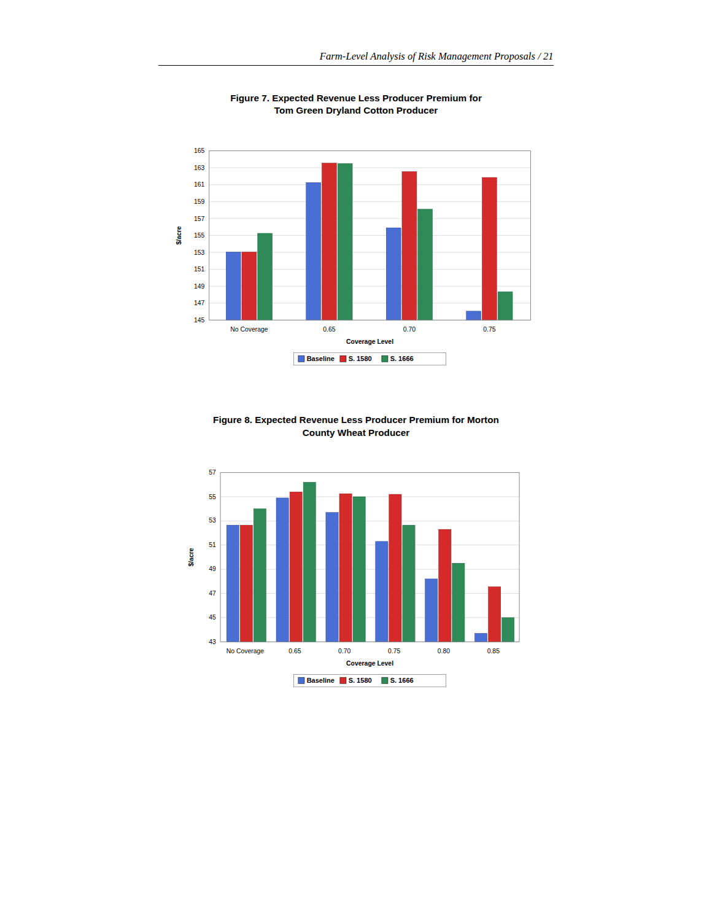Farm-Level Analysis of Risk Management Proposals / 21
Figure 7. Expected Revenue Less Producer Premium for
Tom Green Dryland Cotton Producer
145 147 149 151 153 155 157 159 161 163 165 $/acre No Coverage 0.65 0.70 0.75 Coverage Level Baseline S. 1580 S. 1666
Figure 8. Expected Revenue Less Producer Premium for Morton
County Wheat Producer
43 45 47 49 51 53 55 57 $/acre No Coverage 0.65 0.70 0.75 0.80 0.85 Coverage Level Baseline S. 1580 S. 1666